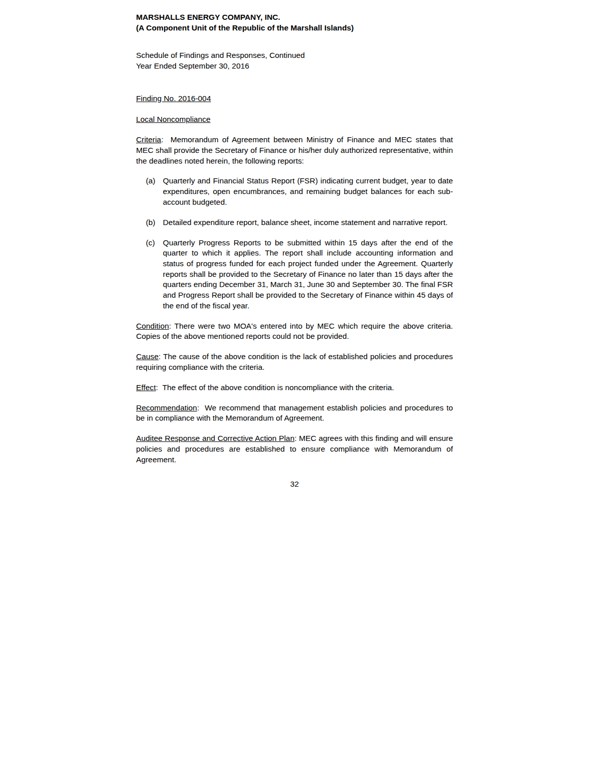MARSHALLS ENERGY COMPANY, INC.
(A Component Unit of the Republic of the Marshall Islands)
Schedule of Findings and Responses, Continued
Year Ended September 30, 2016
Finding No. 2016-004
Local Noncompliance
Criteria: Memorandum of Agreement between Ministry of Finance and MEC states that MEC shall provide the Secretary of Finance or his/her duly authorized representative, within the deadlines noted herein, the following reports:
(a) Quarterly and Financial Status Report (FSR) indicating current budget, year to date expenditures, open encumbrances, and remaining budget balances for each sub-account budgeted.
(b) Detailed expenditure report, balance sheet, income statement and narrative report.
(c) Quarterly Progress Reports to be submitted within 15 days after the end of the quarter to which it applies. The report shall include accounting information and status of progress funded for each project funded under the Agreement. Quarterly reports shall be provided to the Secretary of Finance no later than 15 days after the quarters ending December 31, March 31, June 30 and September 30. The final FSR and Progress Report shall be provided to the Secretary of Finance within 45 days of the end of the fiscal year.
Condition: There were two MOA's entered into by MEC which require the above criteria. Copies of the above mentioned reports could not be provided.
Cause: The cause of the above condition is the lack of established policies and procedures requiring compliance with the criteria.
Effect: The effect of the above condition is noncompliance with the criteria.
Recommendation: We recommend that management establish policies and procedures to be in compliance with the Memorandum of Agreement.
Auditee Response and Corrective Action Plan: MEC agrees with this finding and will ensure policies and procedures are established to ensure compliance with Memorandum of Agreement.
32